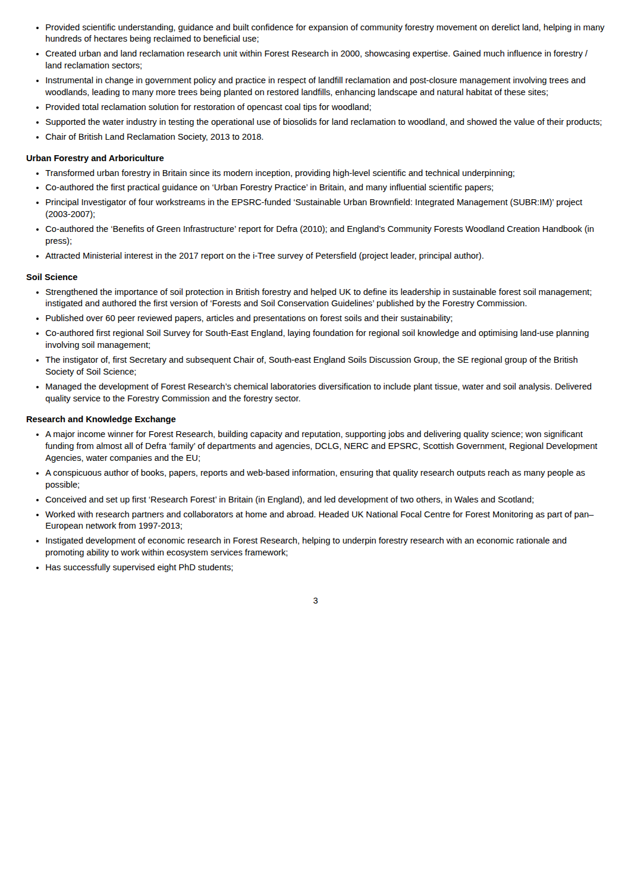Provided scientific understanding, guidance and built confidence for expansion of community forestry movement on derelict land, helping in many hundreds of hectares being reclaimed to beneficial use;
Created urban and land reclamation research unit within Forest Research in 2000, showcasing expertise. Gained much influence in forestry / land reclamation sectors;
Instrumental in change in government policy and practice in respect of landfill reclamation and post-closure management involving trees and woodlands, leading to many more trees being planted on restored landfills, enhancing landscape and natural habitat of these sites;
Provided total reclamation solution for restoration of opencast coal tips for woodland;
Supported the water industry in testing the operational use of biosolids for land reclamation to woodland, and showed the value of their products;
Chair of British Land Reclamation Society, 2013 to 2018.
Urban Forestry and Arboriculture
Transformed urban forestry in Britain since its modern inception, providing high-level scientific and technical underpinning;
Co-authored the first practical guidance on ‘Urban Forestry Practice’ in Britain, and many influential scientific papers;
Principal Investigator of four workstreams in the EPSRC-funded ‘Sustainable Urban Brownfield: Integrated Management (SUBR:IM)’ project (2003-2007);
Co-authored the ‘Benefits of Green Infrastructure’ report for Defra (2010); and England’s Community Forests Woodland Creation Handbook (in press);
Attracted Ministerial interest in the 2017 report on the i-Tree survey of Petersfield (project leader, principal author).
Soil Science
Strengthened the importance of soil protection in British forestry and helped UK to define its leadership in sustainable forest soil management; instigated and authored the first version of ‘Forests and Soil Conservation Guidelines’ published by the Forestry Commission.
Published over 60 peer reviewed papers, articles and presentations on forest soils and their sustainability;
Co-authored first regional Soil Survey for South-East England, laying foundation for regional soil knowledge and optimising land-use planning involving soil management;
The instigator of, first Secretary and subsequent Chair of, South-east England Soils Discussion Group, the SE regional group of the British Society of Soil Science;
Managed the development of Forest Research’s chemical laboratories diversification to include plant tissue, water and soil analysis. Delivered quality service to the Forestry Commission and the forestry sector.
Research and Knowledge Exchange
A major income winner for Forest Research, building capacity and reputation, supporting jobs and delivering quality science; won significant funding from almost all of Defra ‘family’ of departments and agencies, DCLG, NERC and EPSRC, Scottish Government, Regional Development Agencies, water companies and the EU;
A conspicuous author of books, papers, reports and web-based information, ensuring that quality research outputs reach as many people as possible;
Conceived and set up first ‘Research Forest’ in Britain (in England), and led development of two others, in Wales and Scotland;
Worked with research partners and collaborators at home and abroad. Headed UK National Focal Centre for Forest Monitoring as part of pan–European network from 1997-2013;
Instigated development of economic research in Forest Research, helping to underpin forestry research with an economic rationale and promoting ability to work within ecosystem services framework;
Has successfully supervised eight PhD students;
3